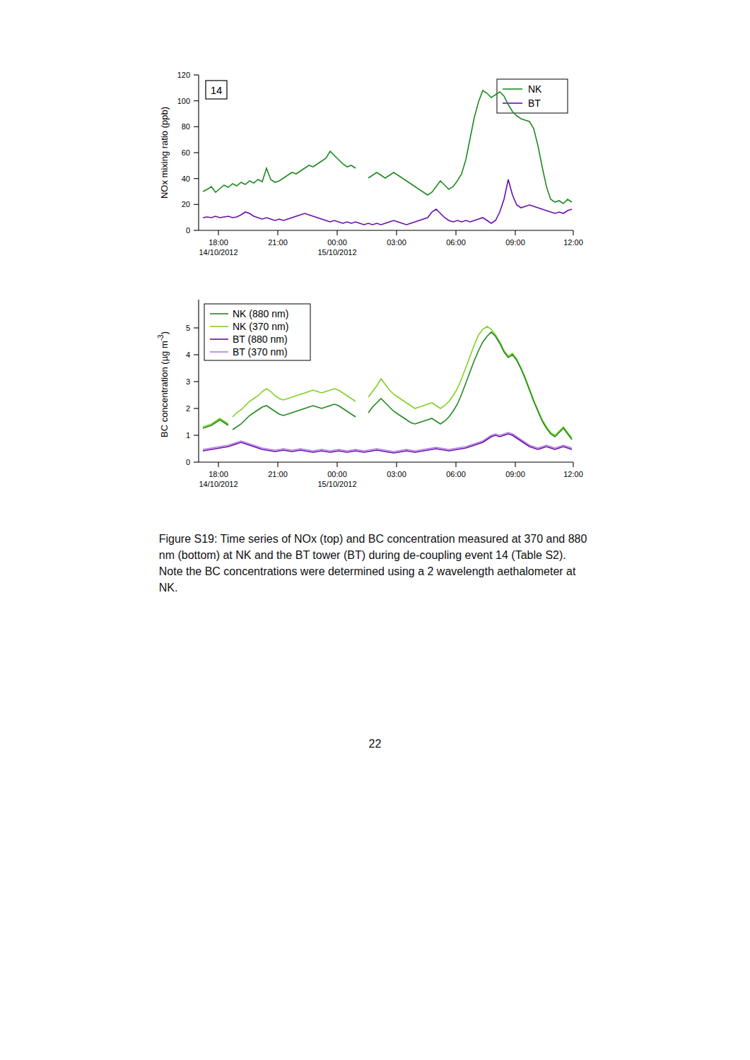0 20 40 60 80 100 120 18:00 21:00 00:00 03:00 06:00 09:00 12:00 14/10/2012 15/10/2012 NOx mixing ratio (ppb) 14 NK BT 0 1 2 3 4 5 18:00 21:00 00:00 03:00 06:00 09:00 12:00 14/10/2012 15/10/2012 BC concentration (µg m-3) NK (880 nm) NK (370 nm) BT (880 nm) BT (370 nm)
Figure S19: Time series of NOx (top) and BC concentration measured at 370 and 880 nm (bottom) at NK and the BT tower (BT) during de-coupling event 14 (Table S2). Note the BC concentrations were determined using a 2 wavelength aethalometer at NK.
22